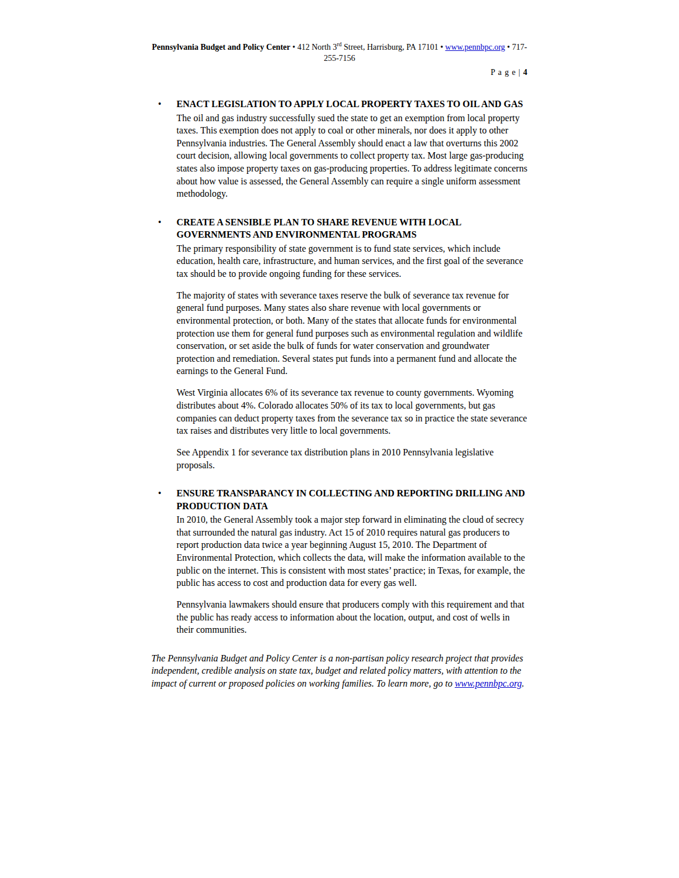Pennsylvania Budget and Policy Center • 412 North 3rd Street, Harrisburg, PA 17101 • www.pennbpc.org • 717-255-7156
P a g e | 4
Enact legislation to apply local property taxes to oil and gas
The oil and gas industry successfully sued the state to get an exemption from local property taxes. This exemption does not apply to coal or other minerals, nor does it apply to other Pennsylvania industries. The General Assembly should enact a law that overturns this 2002 court decision, allowing local governments to collect property tax. Most large gas-producing states also impose property taxes on gas-producing properties. To address legitimate concerns about how value is assessed, the General Assembly can require a single uniform assessment methodology.
Create a sensible plan to share revenue with local governments and environmental programs
The primary responsibility of state government is to fund state services, which include education, health care, infrastructure, and human services, and the first goal of the severance tax should be to provide ongoing funding for these services.
The majority of states with severance taxes reserve the bulk of severance tax revenue for general fund purposes. Many states also share revenue with local governments or environmental protection, or both. Many of the states that allocate funds for environmental protection use them for general fund purposes such as environmental regulation and wildlife conservation, or set aside the bulk of funds for water conservation and groundwater protection and remediation. Several states put funds into a permanent fund and allocate the earnings to the General Fund.
West Virginia allocates 6% of its severance tax revenue to county governments. Wyoming distributes about 4%. Colorado allocates 50% of its tax to local governments, but gas companies can deduct property taxes from the severance tax so in practice the state severance tax raises and distributes very little to local governments.
See Appendix 1 for severance tax distribution plans in 2010 Pennsylvania legislative proposals.
Ensure transparancy in collecting and reporting drilling and production data
In 2010, the General Assembly took a major step forward in eliminating the cloud of secrecy that surrounded the natural gas industry. Act 15 of 2010 requires natural gas producers to report production data twice a year beginning August 15, 2010. The Department of Environmental Protection, which collects the data, will make the information available to the public on the internet. This is consistent with most states’ practice; in Texas, for example, the public has access to cost and production data for every gas well.
Pennsylvania lawmakers should ensure that producers comply with this requirement and that the public has ready access to information about the location, output, and cost of wells in their communities.
The Pennsylvania Budget and Policy Center is a non-partisan policy research project that provides independent, credible analysis on state tax, budget and related policy matters, with attention to the impact of current or proposed policies on working families. To learn more, go to www.pennbpc.org.